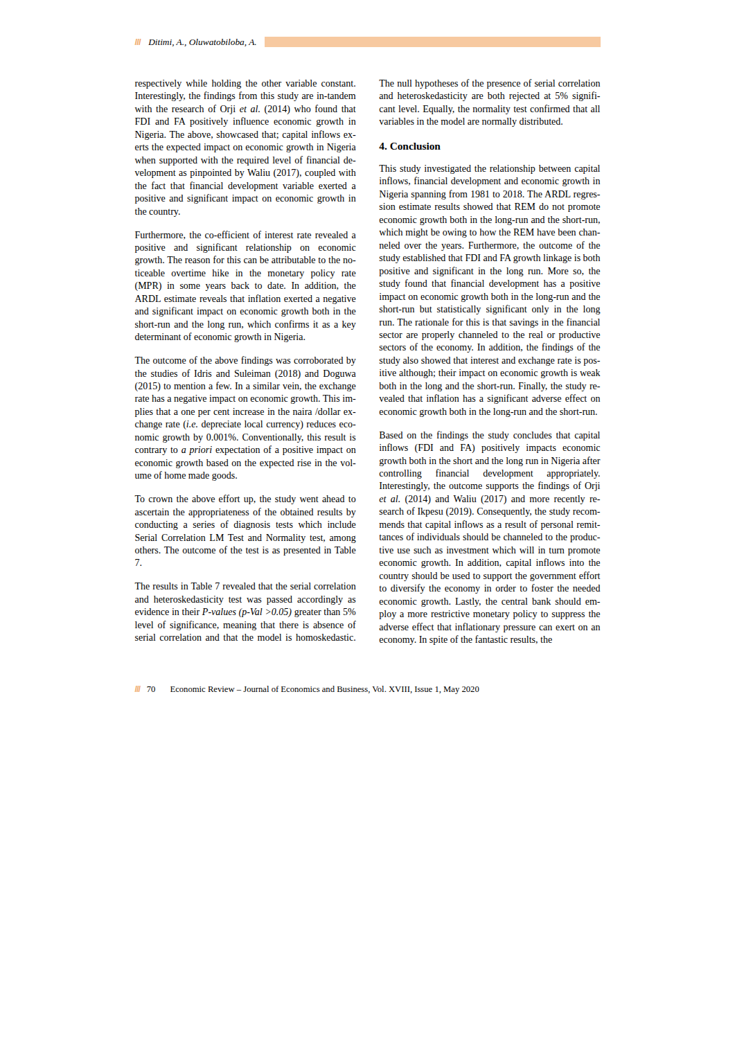/// Ditimi, A., Oluwatobiloba, A.
respectively while holding the other variable constant. Interestingly, the findings from this study are in-tandem with the research of Orji et al. (2014) who found that FDI and FA positively influence economic growth in Nigeria. The above, showcased that; capital inflows exerts the expected impact on economic growth in Nigeria when supported with the required level of financial development as pinpointed by Waliu (2017), coupled with the fact that financial development variable exerted a positive and significant impact on economic growth in the country.
Furthermore, the co-efficient of interest rate revealed a positive and significant relationship on economic growth. The reason for this can be attributable to the noticeable overtime hike in the monetary policy rate (MPR) in some years back to date. In addition, the ARDL estimate reveals that inflation exerted a negative and significant impact on economic growth both in the short-run and the long run, which confirms it as a key determinant of economic growth in Nigeria.
The outcome of the above findings was corroborated by the studies of Idris and Suleiman (2018) and Doguwa (2015) to mention a few. In a similar vein, the exchange rate has a negative impact on economic growth. This implies that a one per cent increase in the naira /dollar exchange rate (i.e. depreciate local currency) reduces economic growth by 0.001%. Conventionally, this result is contrary to a priori expectation of a positive impact on economic growth based on the expected rise in the volume of home made goods.
To crown the above effort up, the study went ahead to ascertain the appropriateness of the obtained results by conducting a series of diagnosis tests which include Serial Correlation LM Test and Normality test, among others. The outcome of the test is as presented in Table 7.
The results in Table 7 revealed that the serial correlation and heteroskedasticity test was passed accordingly as evidence in their P-values (p-Val >0.05) greater than 5% level of significance, meaning that there is absence of serial correlation and that the model is homoskedastic. The null hypotheses of the presence of serial correlation and heteroskedasticity are both rejected at 5% significant level. Equally, the normality test confirmed that all variables in the model are normally distributed.
4. Conclusion
This study investigated the relationship between capital inflows, financial development and economic growth in Nigeria spanning from 1981 to 2018. The ARDL regression estimate results showed that REM do not promote economic growth both in the long-run and the short-run, which might be owing to how the REM have been channeled over the years. Furthermore, the outcome of the study established that FDI and FA growth linkage is both positive and significant in the long run. More so, the study found that financial development has a positive impact on economic growth both in the long-run and the short-run but statistically significant only in the long run. The rationale for this is that savings in the financial sector are properly channeled to the real or productive sectors of the economy. In addition, the findings of the study also showed that interest and exchange rate is positive although; their impact on economic growth is weak both in the long and the short-run. Finally, the study revealed that inflation has a significant adverse effect on economic growth both in the long-run and the short-run.
Based on the findings the study concludes that capital inflows (FDI and FA) positively impacts economic growth both in the short and the long run in Nigeria after controlling financial development appropriately. Interestingly, the outcome supports the findings of Orji et al. (2014) and Waliu (2017) and more recently research of Ikpesu (2019). Consequently, the study recommends that capital inflows as a result of personal remittances of individuals should be channeled to the productive use such as investment which will in turn promote economic growth. In addition, capital inflows into the country should be used to support the government effort to diversify the economy in order to foster the needed economic growth. Lastly, the central bank should employ a more restrictive monetary policy to suppress the adverse effect that inflationary pressure can exert on an economy. In spite of the fantastic results, the
/// 70 Economic Review – Journal of Economics and Business, Vol. XVIII, Issue 1, May 2020